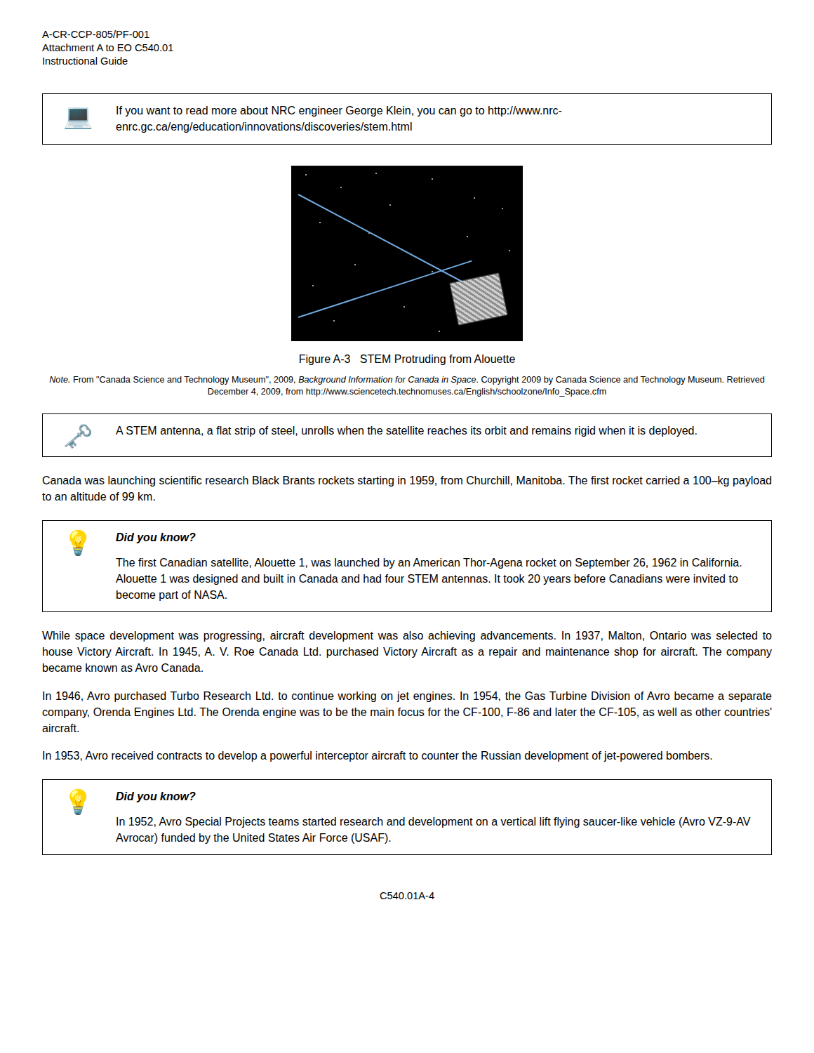A-CR-CCP-805/PF-001
Attachment A to EO C540.01
Instructional Guide
💻
If you want to read more about NRC engineer George Klein, you can go to http://www.nrc-enrc.gc.ca/eng/education/innovations/discoveries/stem.html
Figure A-3 STEM Protruding from Alouette
Note. From "Canada Science and Technology Museum", 2009, Background Information for Canada in Space. Copyright 2009 by Canada Science and Technology Museum. Retrieved December 4, 2009, from http://www.sciencetech.technomuses.ca/English/schoolzone/Info_Space.cfm
🗝️
A STEM antenna, a flat strip of steel, unrolls when the satellite reaches its orbit and remains rigid when it is deployed.
Canada was launching scientific research Black Brants rockets starting in 1959, from Churchill, Manitoba. The first rocket carried a 100–kg payload to an altitude of 99 km.
💡
Did you know?
The first Canadian satellite, Alouette 1, was launched by an American Thor-Agena rocket on September 26, 1962 in California. Alouette 1 was designed and built in Canada and had four STEM antennas. It took 20 years before Canadians were invited to become part of NASA.
While space development was progressing, aircraft development was also achieving advancements. In 1937, Malton, Ontario was selected to house Victory Aircraft. In 1945, A. V. Roe Canada Ltd. purchased Victory Aircraft as a repair and maintenance shop for aircraft. The company became known as Avro Canada.
In 1946, Avro purchased Turbo Research Ltd. to continue working on jet engines. In 1954, the Gas Turbine Division of Avro became a separate company, Orenda Engines Ltd. The Orenda engine was to be the main focus for the CF-100, F-86 and later the CF-105, as well as other countries' aircraft.
In 1953, Avro received contracts to develop a powerful interceptor aircraft to counter the Russian development of jet-powered bombers.
💡
Did you know?
In 1952, Avro Special Projects teams started research and development on a vertical lift flying saucer-like vehicle (Avro VZ-9-AV Avrocar) funded by the United States Air Force (USAF).
C540.01A-4